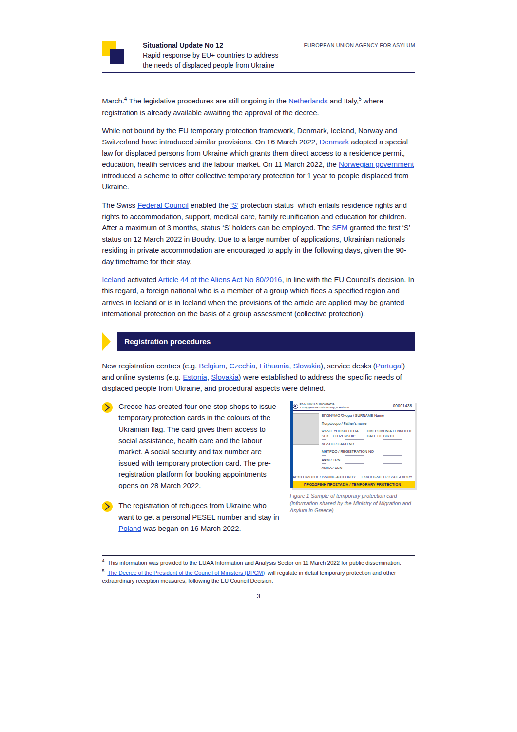Situational Update No 12
Rapid response by EU+ countries to address
the needs of displaced people from Ukraine
European Union Agency for Asylum
March.4 The legislative procedures are still ongoing in the Netherlands and Italy,5 where registration is already available awaiting the approval of the decree.
While not bound by the EU temporary protection framework, Denmark, Iceland, Norway and Switzerland have introduced similar provisions. On 16 March 2022, Denmark adopted a special law for displaced persons from Ukraine which grants them direct access to a residence permit, education, health services and the labour market. On 11 March 2022, the Norwegian government introduced a scheme to offer collective temporary protection for 1 year to people displaced from Ukraine.
The Swiss Federal Council enabled the ‘S’ protection status which entails residence rights and rights to accommodation, support, medical care, family reunification and education for children. After a maximum of 3 months, status ‘S’ holders can be employed. The SEM granted the first ‘S’ status on 12 March 2022 in Boudry. Due to a large number of applications, Ukrainian nationals residing in private accommodation are encouraged to apply in the following days, given the 90-day timeframe for their stay.
Iceland activated Article 44 of the Aliens Act No 80/2016, in line with the EU Council's decision. In this regard, a foreign national who is a member of a group which flees a specified region and arrives in Iceland or is in Iceland when the provisions of the article are applied may be granted international protection on the basis of a group assessment (collective protection).
Registration procedures
New registration centres (e.g. Belgium, Czechia, Lithuania, Slovakia), service desks (Portugal) and online systems (e.g. Estonia, Slovakia) were established to address the specific needs of displaced people from Ukraine, and procedural aspects were defined.
Greece has created four one-stop-shops to issue temporary protection cards in the colours of the Ukrainian flag. The card gives them access to social assistance, health care and the labour market. A social security and tax number are issued with temporary protection card. The pre-registration platform for booking appointments opens on 28 March 2022.
The registration of refugees from Ukraine who want to get a personal PESEL number and stay in Poland was began on 16 March 2022.
ΕΛΛΗΝΙΚΗ ΔΗΜΟΚΡΑΤΙΑ
Υπουργείο Μετανάστευσης & Ασύλου
00001438
ΕΠΩΝΥΜΟ Όνομα / SURNAME Name
Πατρώνυμο / Father's name
ΦΥΛΟ ΥΠΗΚΟΟΤΗΤΑ
SEX CITIZENSHIP ΗΜΕΡΟΜΗΝΙΑ ΓΕΝΝΗΣΗΣ
DATE OF BIRTH
ΔΕΛΤΙΟ / CARD NR
ΜΗΤΡΩΟ / REGISTRATION NO
ΑΦΜ / TRN
ΑΜΚΑ / SSN
ΑΡΧΗ ΕΚΔΟΣΗΣ / ISSUING AUTHORITY ΕΚΔΟΣΗ-ΛΗΞΗ / ISSUE-EXPIRY
ΠΡΟΣΩΡΙΝΗ ΠΡΟΣΤΑΣΙΑ / TEMPORARY PROTECTION
Figure 1 Sample of temporary protection card (information shared by the Ministry of Migration and Asylum in Greece)
4 This information was provided to the EUAA Information and Analysis Sector on 11 March 2022 for public dissemination.
5 The Decree of the President of the Council of Ministers (DPCM) will regulate in detail temporary protection and other extraordinary reception measures, following the EU Council Decision.
3